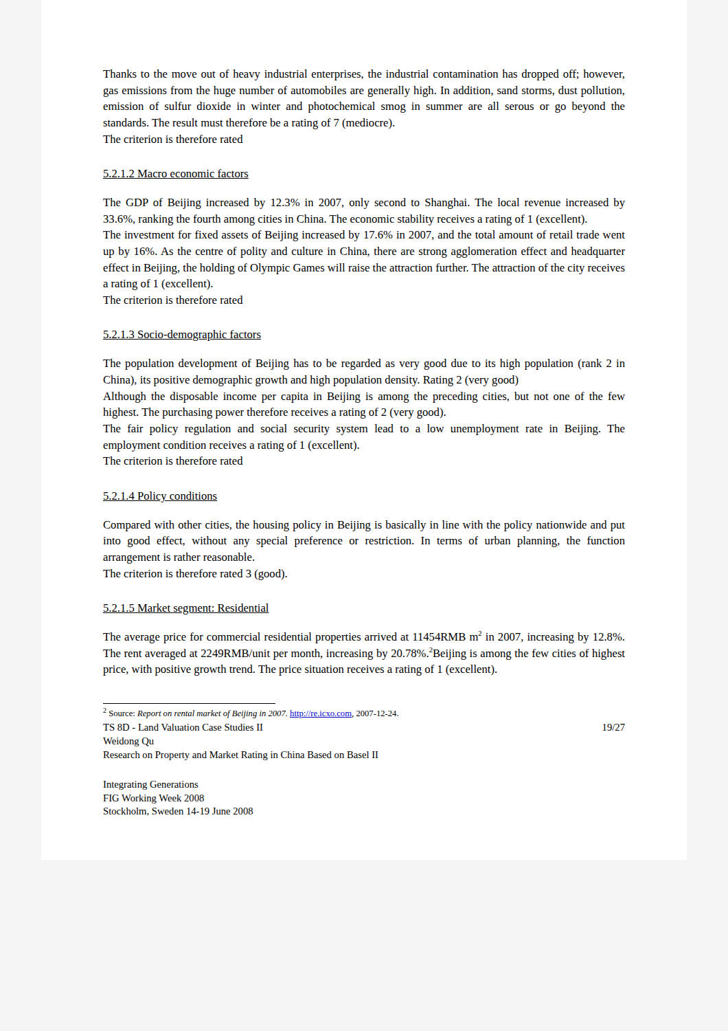Thanks to the move out of heavy industrial enterprises, the industrial contamination has dropped off; however, gas emissions from the huge number of automobiles are generally high. In addition, sand storms, dust pollution, emission of sulfur dioxide in winter and photochemical smog in summer are all serous or go beyond the standards. The result must therefore be a rating of 7 (mediocre).
The criterion is therefore rated
5.2.1.2 Macro economic factors
The GDP of Beijing increased by 12.3% in 2007, only second to Shanghai. The local revenue increased by 33.6%, ranking the fourth among cities in China. The economic stability receives a rating of 1 (excellent).
The investment for fixed assets of Beijing increased by 17.6% in 2007, and the total amount of retail trade went up by 16%. As the centre of polity and culture in China, there are strong agglomeration effect and headquarter effect in Beijing, the holding of Olympic Games will raise the attraction further. The attraction of the city receives a rating of 1 (excellent).
The criterion is therefore rated
5.2.1.3 Socio-demographic factors
The population development of Beijing has to be regarded as very good due to its high population (rank 2 in China), its positive demographic growth and high population density. Rating 2 (very good)
Although the disposable income per capita in Beijing is among the preceding cities, but not one of the few highest. The purchasing power therefore receives a rating of 2 (very good).
The fair policy regulation and social security system lead to a low unemployment rate in Beijing. The employment condition receives a rating of 1 (excellent).
The criterion is therefore rated
5.2.1.4 Policy conditions
Compared with other cities, the housing policy in Beijing is basically in line with the policy nationwide and put into good effect, without any special preference or restriction. In terms of urban planning, the function arrangement is rather reasonable.
The criterion is therefore rated 3 (good).
5.2.1.5 Market segment: Residential
The average price for commercial residential properties arrived at 11454RMB m2 in 2007, increasing by 12.8%. The rent averaged at 2249RMB/unit per month, increasing by 20.78%.2Beijing is among the few cities of highest price, with positive growth trend. The price situation receives a rating of 1 (excellent).
2 Source: Report on rental market of Beijing in 2007. http://re.icxo.com, 2007-12-24.
19/27
TS 8D - Land Valuation Case Studies II
Weidong Qu
Research on Property and Market Rating in China Based on Basel II
Integrating Generations
FIG Working Week 2008
Stockholm, Sweden 14-19 June 2008